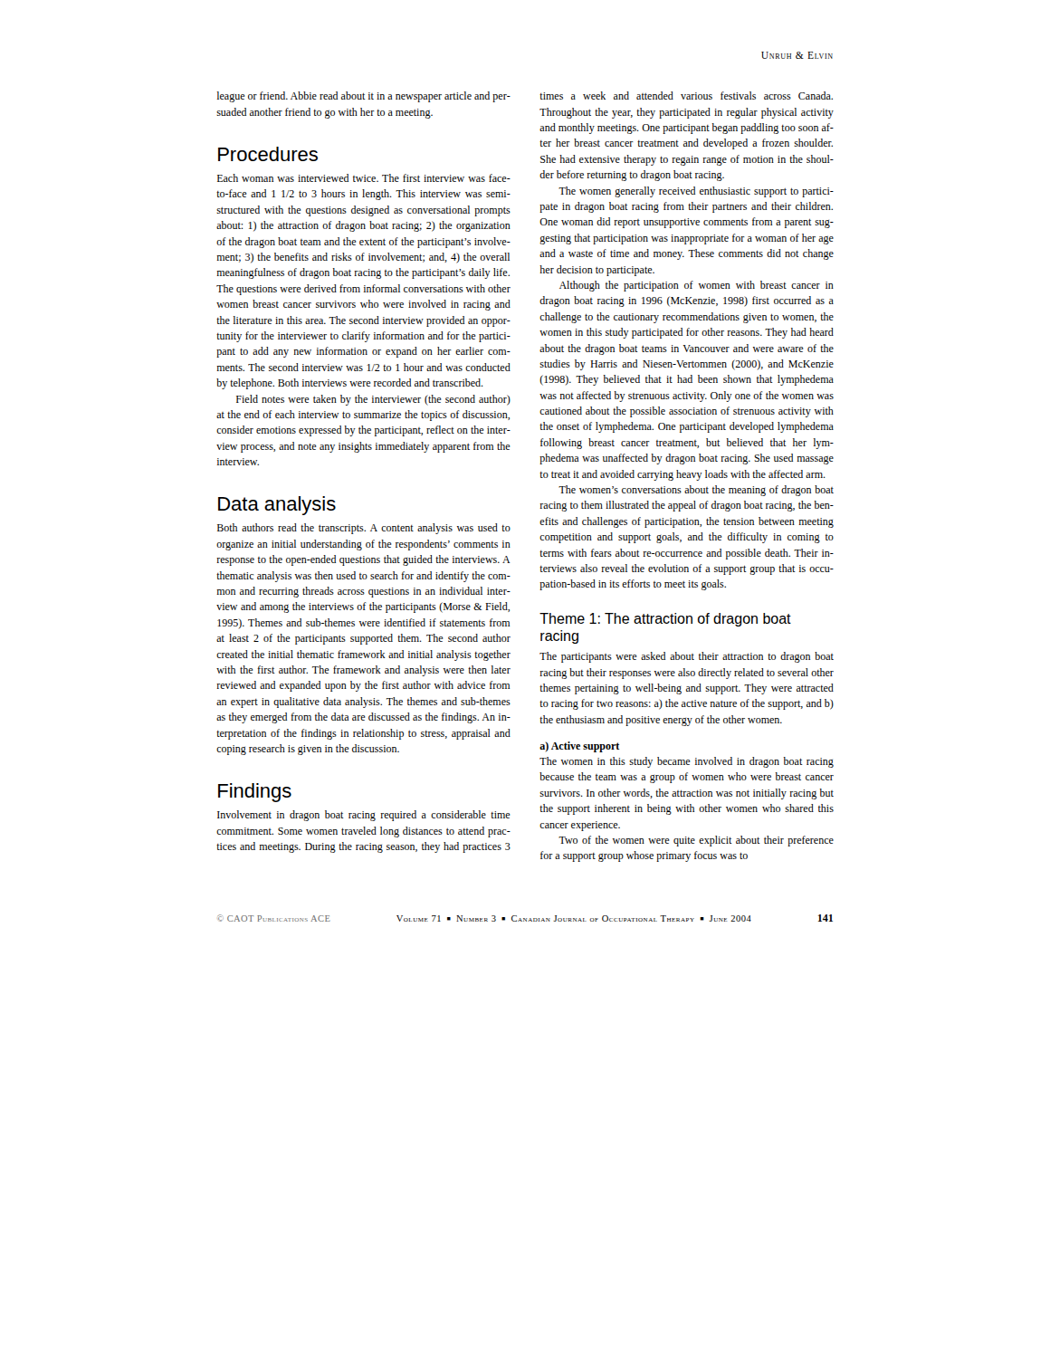Unruh & Elvin
league or friend. Abbie read about it in a newspaper article and persuaded another friend to go with her to a meeting.
Procedures
Each woman was interviewed twice. The first interview was face-to-face and 1 1/2 to 3 hours in length. This interview was semi-structured with the questions designed as conversational prompts about: 1) the attraction of dragon boat racing; 2) the organization of the dragon boat team and the extent of the participant’s involvement; 3) the benefits and risks of involvement; and, 4) the overall meaningfulness of dragon boat racing to the participant’s daily life. The questions were derived from informal conversations with other women breast cancer survivors who were involved in racing and the literature in this area. The second interview provided an opportunity for the interviewer to clarify information and for the participant to add any new information or expand on her earlier comments. The second interview was 1/2 to 1 hour and was conducted by telephone. Both interviews were recorded and transcribed.
Field notes were taken by the interviewer (the second author) at the end of each interview to summarize the topics of discussion, consider emotions expressed by the participant, reflect on the interview process, and note any insights immediately apparent from the interview.
Data analysis
Both authors read the transcripts. A content analysis was used to organize an initial understanding of the respondents’ comments in response to the open-ended questions that guided the interviews. A thematic analysis was then used to search for and identify the common and recurring threads across questions in an individual interview and among the interviews of the participants (Morse & Field, 1995). Themes and sub-themes were identified if statements from at least 2 of the participants supported them. The second author created the initial thematic framework and initial analysis together with the first author. The framework and analysis were then later reviewed and expanded upon by the first author with advice from an expert in qualitative data analysis. The themes and sub-themes as they emerged from the data are discussed as the findings. An interpretation of the findings in relationship to stress, appraisal and coping research is given in the discussion.
Findings
Involvement in dragon boat racing required a considerable time commitment. Some women traveled long distances to attend practices and meetings. During the racing season, they had practices 3 times a week and attended various festivals across Canada. Throughout the year, they participated in regular physical activity and monthly meetings. One participant began paddling too soon after her breast cancer treatment and developed a frozen shoulder. She had extensive therapy to regain range of motion in the shoulder before returning to dragon boat racing.
The women generally received enthusiastic support to participate in dragon boat racing from their partners and their children. One woman did report unsupportive comments from a parent suggesting that participation was inappropriate for a woman of her age and a waste of time and money. These comments did not change her decision to participate.
Although the participation of women with breast cancer in dragon boat racing in 1996 (McKenzie, 1998) first occurred as a challenge to the cautionary recommendations given to women, the women in this study participated for other reasons. They had heard about the dragon boat teams in Vancouver and were aware of the studies by Harris and Niesen-Vertommen (2000), and McKenzie (1998). They believed that it had been shown that lymphedema was not affected by strenuous activity. Only one of the women was cautioned about the possible association of strenuous activity with the onset of lymphedema. One participant developed lymphedema following breast cancer treatment, but believed that her lymphedema was unaffected by dragon boat racing. She used massage to treat it and avoided carrying heavy loads with the affected arm.
The women’s conversations about the meaning of dragon boat racing to them illustrated the appeal of dragon boat racing, the benefits and challenges of participation, the tension between meeting competition and support goals, and the difficulty in coming to terms with fears about re-occurrence and possible death. Their interviews also reveal the evolution of a support group that is occupation-based in its efforts to meet its goals.
Theme 1: The attraction of dragon boat racing
The participants were asked about their attraction to dragon boat racing but their responses were also directly related to several other themes pertaining to well-being and support. They were attracted to racing for two reasons: a) the active nature of the support, and b) the enthusiasm and positive energy of the other women.
a) Active support
The women in this study became involved in dragon boat racing because the team was a group of women who were breast cancer survivors. In other words, the attraction was not initially racing but the support inherent in being with other women who shared this cancer experience.
Two of the women were quite explicit about their preference for a support group whose primary focus was to
© CAOT Publications ACE
Volume 71 ■ Number 3 ■ Canadian Journal of Occupational Therapy ■ June 2004
141